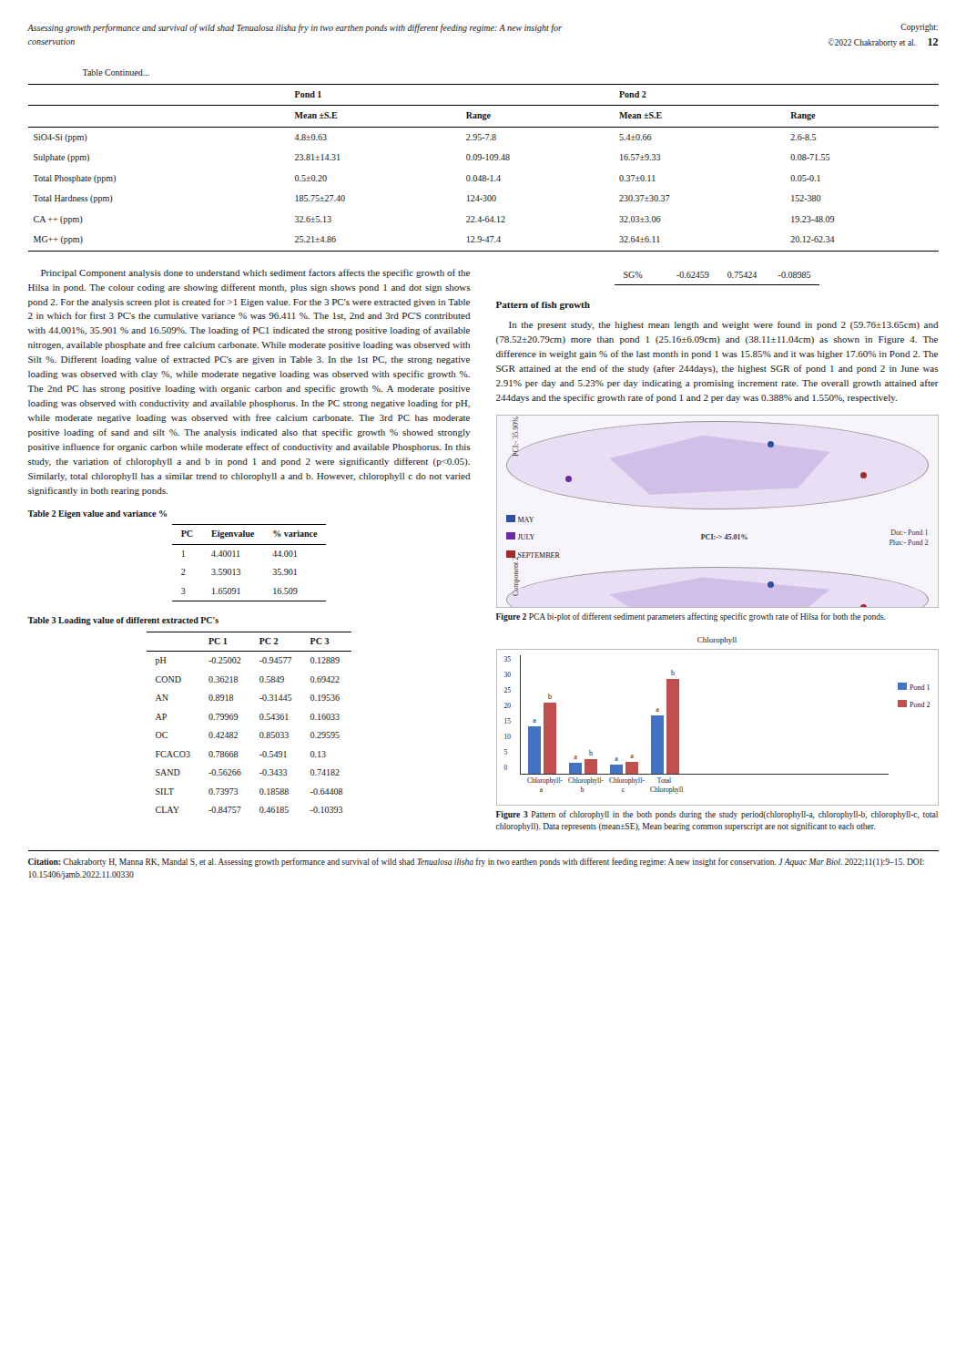Assessing growth performance and survival of wild shad Tenualosa ilisha fry in two earthen ponds with different feeding regime: A new insight for conservation
Copyright:
©2022 Chakraborty et al. 12
Table Continued...
| | Pond 1 | Pond 2 |
| --- | --- | --- |
| | Mean ±S.E | Range | Mean ±S.E | Range |
| SiO4-Si (ppm) | 4.8±0.63 | 2.95-7.8 | 5.4±0.66 | 2.6-8.5 |
| Sulphate (ppm) | 23.81±14.31 | 0.09-109.48 | 16.57±9.33 | 0.08-71.55 |
| Total Phosphate (ppm) | 0.5±0.20 | 0.048-1.4 | 0.37±0.11 | 0.05-0.1 |
| Total Hardness (ppm) | 185.75±27.40 | 124-300 | 230.37±30.37 | 152-380 |
| CA ++ (ppm) | 32.6±5.13 | 22.4-64.12 | 32.03±3.06 | 19.23-48.09 |
| MG++ (ppm) | 25.21±4.86 | 12.9-47.4 | 32.64±6.11 | 20.12-62.34 |
Principal Component analysis done to understand which sediment factors affects the specific growth of the Hilsa in pond. The colour coding are showing different month, plus sign shows pond 1 and dot sign shows pond 2. For the analysis screen plot is created for >1 Eigen value. For the 3 PC's were extracted given in Table 2 in which for first 3 PC's the cumulative variance % was 96.411 %. The 1st, 2nd and 3rd PC'S contributed with 44.001%, 35.901 % and 16.509%. The loading of PC1 indicated the strong positive loading of available nitrogen, available phosphate and free calcium carbonate. While moderate positive loading was observed with Silt %. Different loading value of extracted PC's are given in Table 3. In the 1st PC, the strong negative loading was observed with clay %, while moderate negative loading was observed with specific growth %. The 2nd PC has strong positive loading with organic carbon and specific growth %. A moderate positive loading was observed with conductivity and available phosphorus. In the PC strong negative loading for pH, while moderate negative loading was observed with free calcium carbonate. The 3rd PC has moderate positive loading of sand and silt %. The analysis indicated also that specific growth % showed strongly positive influence for organic carbon while moderate effect of conductivity and available Phosphorus. In this study, the variation of chlorophyll a and b in pond 1 and pond 2 were significantly different (p<0.05). Similarly, total chlorophyll has a similar trend to chlorophyll a and b. However, chlorophyll c do not varied significantly in both rearing ponds.
Table 2 Eigen value and variance %
| PC | Eigenvalue | % variance |
| --- | --- | --- |
| 1 | 4.40011 | 44.001 |
| 2 | 3.59013 | 35.901 |
| 3 | 1.65091 | 16.509 |
Table 3 Loading value of different extracted PC's
| | PC 1 | PC 2 | PC 3 |
| --- | --- | --- | --- |
| pH | -0.25002 | -0.94577 | 0.12889 |
| COND | 0.36218 | 0.5849 | 0.69422 |
| AN | 0.8918 | -0.31445 | 0.19536 |
| AP | 0.79969 | 0.54361 | 0.16033 |
| OC | 0.42482 | 0.85033 | 0.29595 |
| FCACO3 | 0.78668 | -0.5491 | 0.13 |
| SAND | -0.56266 | -0.3433 | 0.74182 |
| SILT | 0.73973 | 0.18588 | -0.64408 |
| CLAY | -0.84757 | 0.46185 | -0.10393 |
| SG% | -0.62459 | 0.75424 | -0.08985 |
Pattern of fish growth
In the present study, the highest mean length and weight were found in pond 2 (59.76±13.65cm) and (78.52±20.79cm) more than pond 1 (25.16±6.09cm) and (38.11±11.04cm) as shown in Figure 4. The difference in weight gain % of the last month in pond 1 was 15.85% and it was higher 17.60% in Pond 2. The SGR attained at the end of the study (after 244days), the highest SGR of pond 1 and pond 2 in June was 2.91% per day and 5.23% per day indicating a promising increment rate. The overall growth attained after 244days and the specific growth rate of pond 1 and 2 per day was 0.388% and 1.550%, respectively.
PCI:- 35.90%
MAY JULY SEPTEMBER
PCI:-> 45.01%
Dot:- Pond 1
Plus:- Pond 2
Component 2
Component 1
Figure 2 PCA bi-plot of different sediment parameters affecting specific growth rate of Hilsa for both the ponds.
Chlorophyll
35302520151050
a
b
a
b
a
a
a
b
Chlorophyll-a Chlorophyll-b Chlorophyll-c Total Chlorophyll
Pond 1 Pond 2
Figure 3 Pattern of chlorophyll in the both ponds during the study period(chlorophyll-a, chlorophyll-b, chlorophyll-c, total chlorophyll). Data represents (mean±SE), Mean bearing common superscript are not significant to each other.
Citation: Chakraborty H, Manna RK, Mandal S, et al. Assessing growth performance and survival of wild shad Tenualosa ilisha fry in two earthen ponds with different feeding regime: A new insight for conservation. J Aquac Mar Biol. 2022;11(1):9–15. DOI: 10.15406/jamb.2022.11.00330